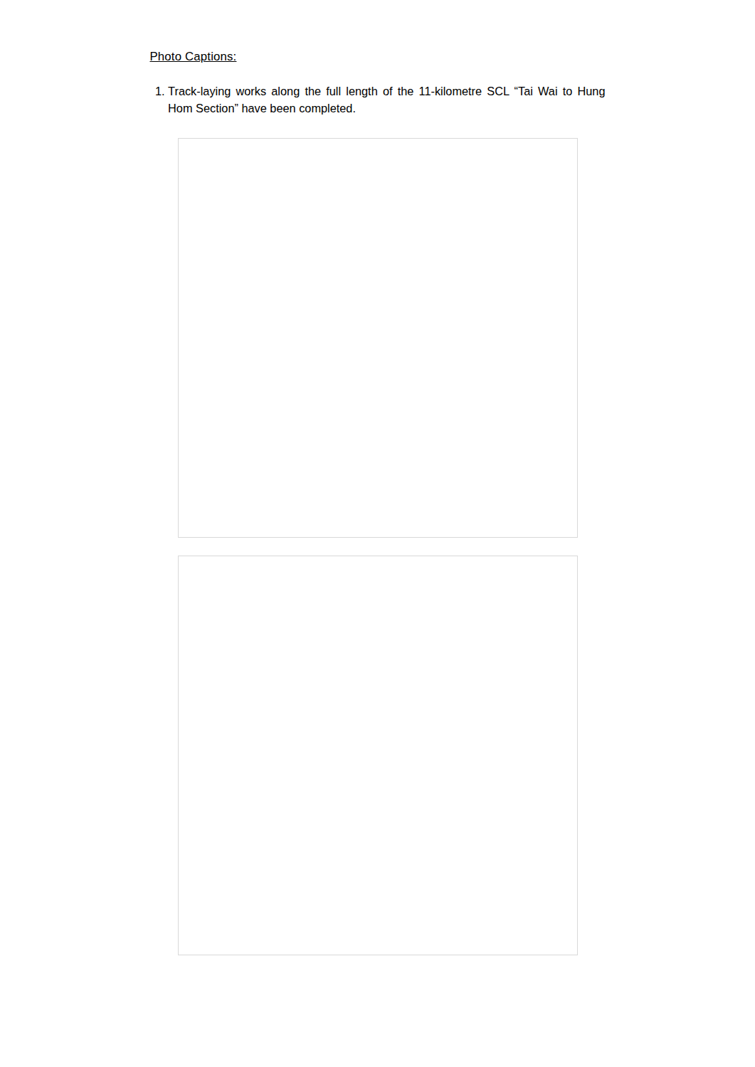Photo Captions:
Track-laying works along the full length of the 11-kilometre SCL “Tai Wai to Hung Hom Section” have been completed.